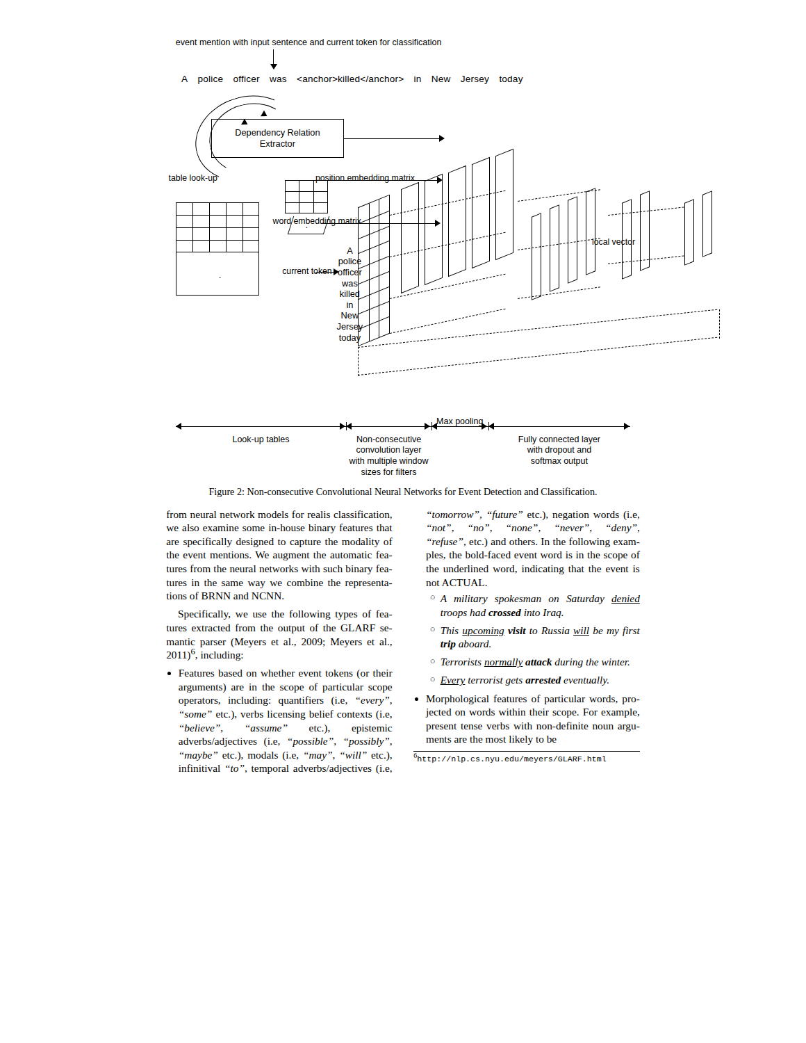event mention with input sentence and current token for classification
Apolice officer was<anchor>killed</anchor>in New Jersey today
Dependency Relation
Extractor
table look-up
position embedding matrix
word embedding matrix
current token
local vector
.
.
A
police
officer
was
killed
in
New
Jersey
today
Look-up tables
Non-consecutive
convolution layer
with multiple window
sizes for filters
Max pooling
Fully connected layer
with dropout and
softmax output
Figure 2: Non-consecutive Convolutional Neural Networks for Event Detection and Classification.
from neural network models for realis classification, we also examine some in-house binary features that are specifically designed to capture the modality of the event mentions. We augment the automatic features from the neural networks with such binary features in the same way we combine the representations of BRNN and NCNN.
Specifically, we use the following types of features extracted from the output of the GLARF semantic parser (Meyers et al., 2009; Meyers et al., 2011)6, including:
Features based on whether event tokens (or their arguments) are in the scope of particular scope operators, including: quantifiers (i.e, “every”, “some” etc.), verbs licensing belief contexts (i.e, “believe”, “assume” etc.), epistemic adverbs/adjectives (i.e, “possible”, “possibly”, “maybe” etc.), modals (i.e, “may”, “will” etc.), infinitival “to”, temporal adverbs/adjectives (i.e, “tomorrow”, “future” etc.), negation words (i.e, “not”, “no”, “none”, “never”, “deny”, “refuse”, etc.) and others. In the following examples, the bold-faced event word is in the scope of the underlined word, indicating that the event is not ACTUAL.
A military spokesman on Saturday denied troops had crossed into Iraq.
This upcoming visit to Russia will be my first trip aboard.
Terrorists normally attack during the winter.
Every terrorist gets arrested eventually.
Morphological features of particular words, projected on words within their scope. For example, present tense verbs with non-definite noun arguments are the most likely to be
6http://nlp.cs.nyu.edu/meyers/GLARF.html